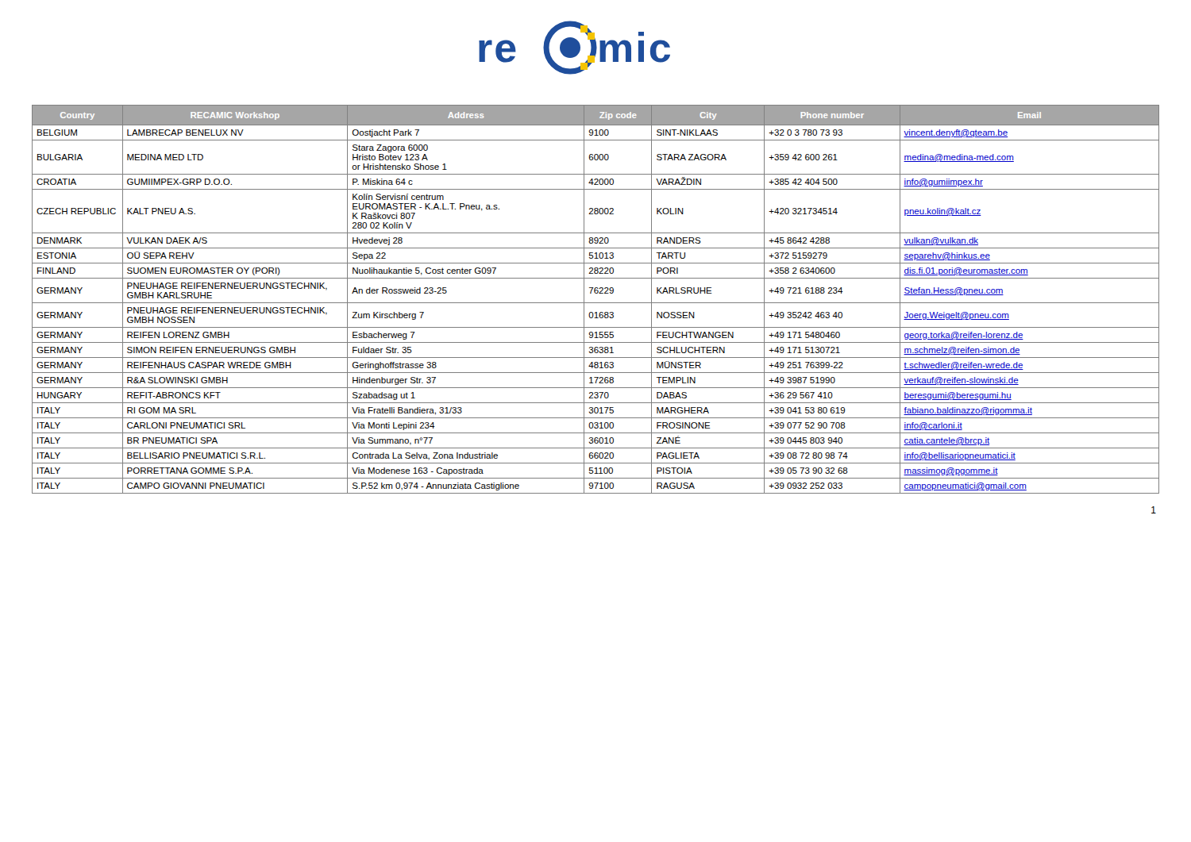re mic
| Country | RECAMIC Workshop | Address | Zip code | City | Phone number | Email |
| --- | --- | --- | --- | --- | --- | --- |
| BELGIUM | LAMBRECAP BENELUX NV | Oostjacht Park 7 | 9100 | SINT-NIKLAAS | +32 0 3 780 73 93 | vincent.denyft@qteam.be |
| BULGARIA | MEDINA MED LTD | Stara Zagora 6000 Hristo Botev 123 A or Hrishtensko Shose 1 | 6000 | STARA ZAGORA | +359 42 600 261 | medina@medina-med.com |
| CROATIA | GUMIIMPEX-GRP D.O.O. | P. Miskina 64 c | 42000 | VARAŽDIN | +385 42 404 500 | info@gumiimpex.hr |
| CZECH REPUBLIC | KALT PNEU A.S. | Kolín Servisní centrum EUROMASTER - K.A.L.T. Pneu, a.s. K Raškovci 807 280 02 Kolín V | 28002 | KOLIN | +420 321734514 | pneu.kolin@kalt.cz |
| DENMARK | VULKAN DAEK A/S | Hvedevej 28 | 8920 | RANDERS | +45 8642 4288 | vulkan@vulkan.dk |
| ESTONIA | OÜ SEPA REHV | Sepa 22 | 51013 | TARTU | +372 5159279 | separehv@hinkus.ee |
| FINLAND | SUOMEN EUROMASTER OY (PORI) | Nuolihaukantie 5, Cost center G097 | 28220 | PORI | +358 2 6340600 | dis.fi.01.pori@euromaster.com |
| GERMANY | PNEUHAGE REIFENERNEUERUNGSTECHNIK, GMBH KARLSRUHE | An der Rossweid 23-25 | 76229 | KARLSRUHE | +49 721 6188 234 | Stefan.Hess@pneu.com |
| GERMANY | PNEUHAGE REIFENERNEUERUNGSTECHNIK, GMBH NOSSEN | Zum Kirschberg 7 | 01683 | NOSSEN | +49 35242 463 40 | Joerg.Weigelt@pneu.com |
| GERMANY | REIFEN LORENZ GMBH | Esbacherweg 7 | 91555 | FEUCHTWANGEN | +49 171 5480460 | georg.torka@reifen-lorenz.de |
| GERMANY | SIMON REIFEN ERNEUERUNGS GMBH | Fuldaer Str. 35 | 36381 | SCHLUCHTERN | +49 171 5130721 | m.schmelz@reifen-simon.de |
| GERMANY | REIFENHAUS CASPAR WREDE GMBH | Geringhoffstrasse 38 | 48163 | MÜNSTER | +49 251 76399-22 | t.schwedler@reifen-wrede.de |
| GERMANY | R&A SLOWINSKI GMBH | Hindenburger Str. 37 | 17268 | TEMPLIN | +49 3987 51990 | verkauf@reifen-slowinski.de |
| HUNGARY | REFIT-ABRONCS KFT | Szabadsag ut 1 | 2370 | DABAS | +36 29 567 410 | beresgumi@beresgumi.hu |
| ITALY | RI GOM MA SRL | Via Fratelli Bandiera, 31/33 | 30175 | MARGHERA | +39 041 53 80 619 | fabiano.baldinazzo@rigomma.it |
| ITALY | CARLONI PNEUMATICI SRL | Via Monti Lepini 234 | 03100 | FROSINONE | +39 077 52 90 708 | info@carloni.it |
| ITALY | BR PNEUMATICI SPA | Via Summano, n°77 | 36010 | ZANÉ | +39 0445 803 940 | catia.cantele@brcp.it |
| ITALY | BELLISARIO PNEUMATICI S.R.L. | Contrada La Selva, Zona Industriale | 66020 | PAGLIETA | +39 08 72 80 98 74 | info@bellisariopneumatici.it |
| ITALY | PORRETTANA GOMME S.P.A. | Via Modenese 163 - Capostrada | 51100 | PISTOIA | +39 05 73 90 32 68 | massimog@pgomme.it |
| ITALY | CAMPO GIOVANNI PNEUMATICI | S.P.52 km 0,974 - Annunziata Castiglione | 97100 | RAGUSA | +39 0932 252 033 | campopneumatici@gmail.com |
1